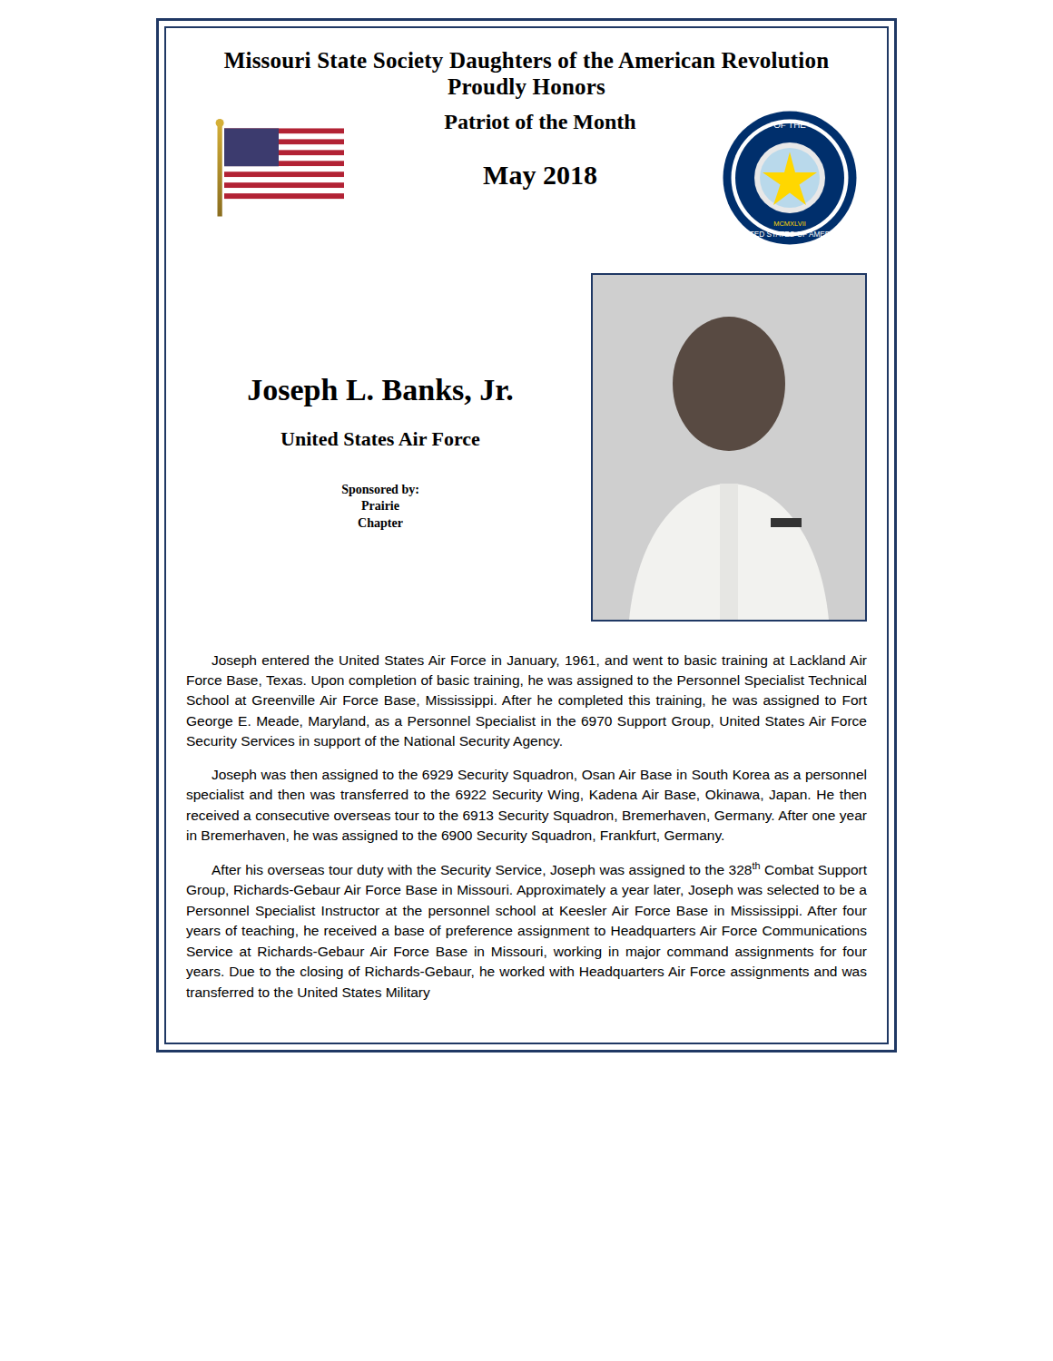Missouri State Society Daughters of the American Revolution
Proudly Honors
Patriot of the Month
May 2018
Joseph L. Banks, Jr.
United States Air Force
Sponsored by:
Prairie
Chapter
Joseph entered the United States Air Force in January, 1961, and went to basic training at Lackland Air Force Base, Texas. Upon completion of basic training, he was assigned to the Personnel Specialist Technical School at Greenville Air Force Base, Mississippi. After he completed this training, he was assigned to Fort George E. Meade, Maryland, as a Personnel Specialist in the 6970 Support Group, United States Air Force Security Services in support of the National Security Agency.
Joseph was then assigned to the 6929 Security Squadron, Osan Air Base in South Korea as a personnel specialist and then was transferred to the 6922 Security Wing, Kadena Air Base, Okinawa, Japan. He then received a consecutive overseas tour to the 6913 Security Squadron, Bremerhaven, Germany. After one year in Bremerhaven, he was assigned to the 6900 Security Squadron, Frankfurt, Germany.
After his overseas tour duty with the Security Service, Joseph was assigned to the 328th Combat Support Group, Richards-Gebaur Air Force Base in Missouri. Approximately a year later, Joseph was selected to be a Personnel Specialist Instructor at the personnel school at Keesler Air Force Base in Mississippi. After four years of teaching, he received a base of preference assignment to Headquarters Air Force Communications Service at Richards-Gebaur Air Force Base in Missouri, working in major command assignments for four years. Due to the closing of Richards-Gebaur, he worked with Headquarters Air Force assignments and was transferred to the United States Military